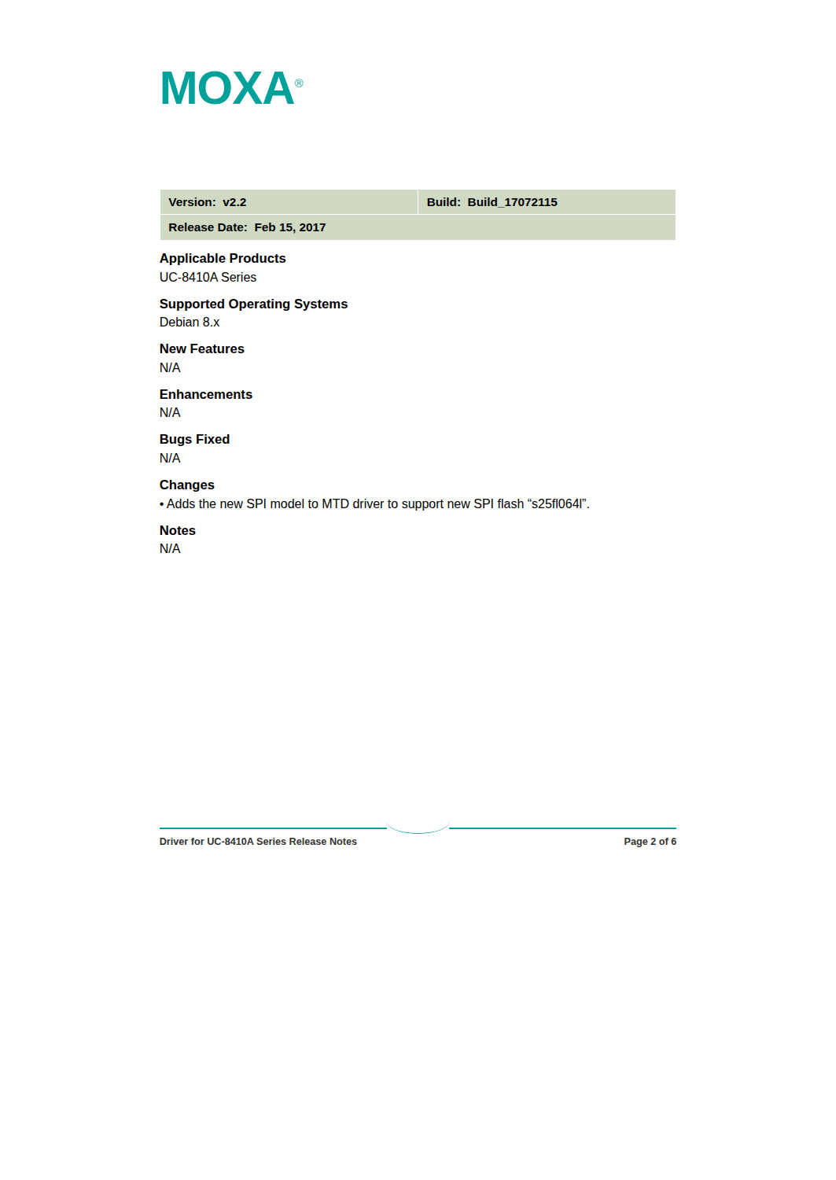MOXA®
| Version: v2.2 | Build: Build_17072115 |
| Release Date: Feb 15, 2017 |
Applicable Products
UC-8410A Series
Supported Operating Systems
Debian 8.x
New Features
N/A
Enhancements
N/A
Bugs Fixed
N/A
Changes
• Adds the new SPI model to MTD driver to support new SPI flash “s25fl064l”.
Notes
N/A
Driver for UC-8410A Series Release Notes Page 2 of 6